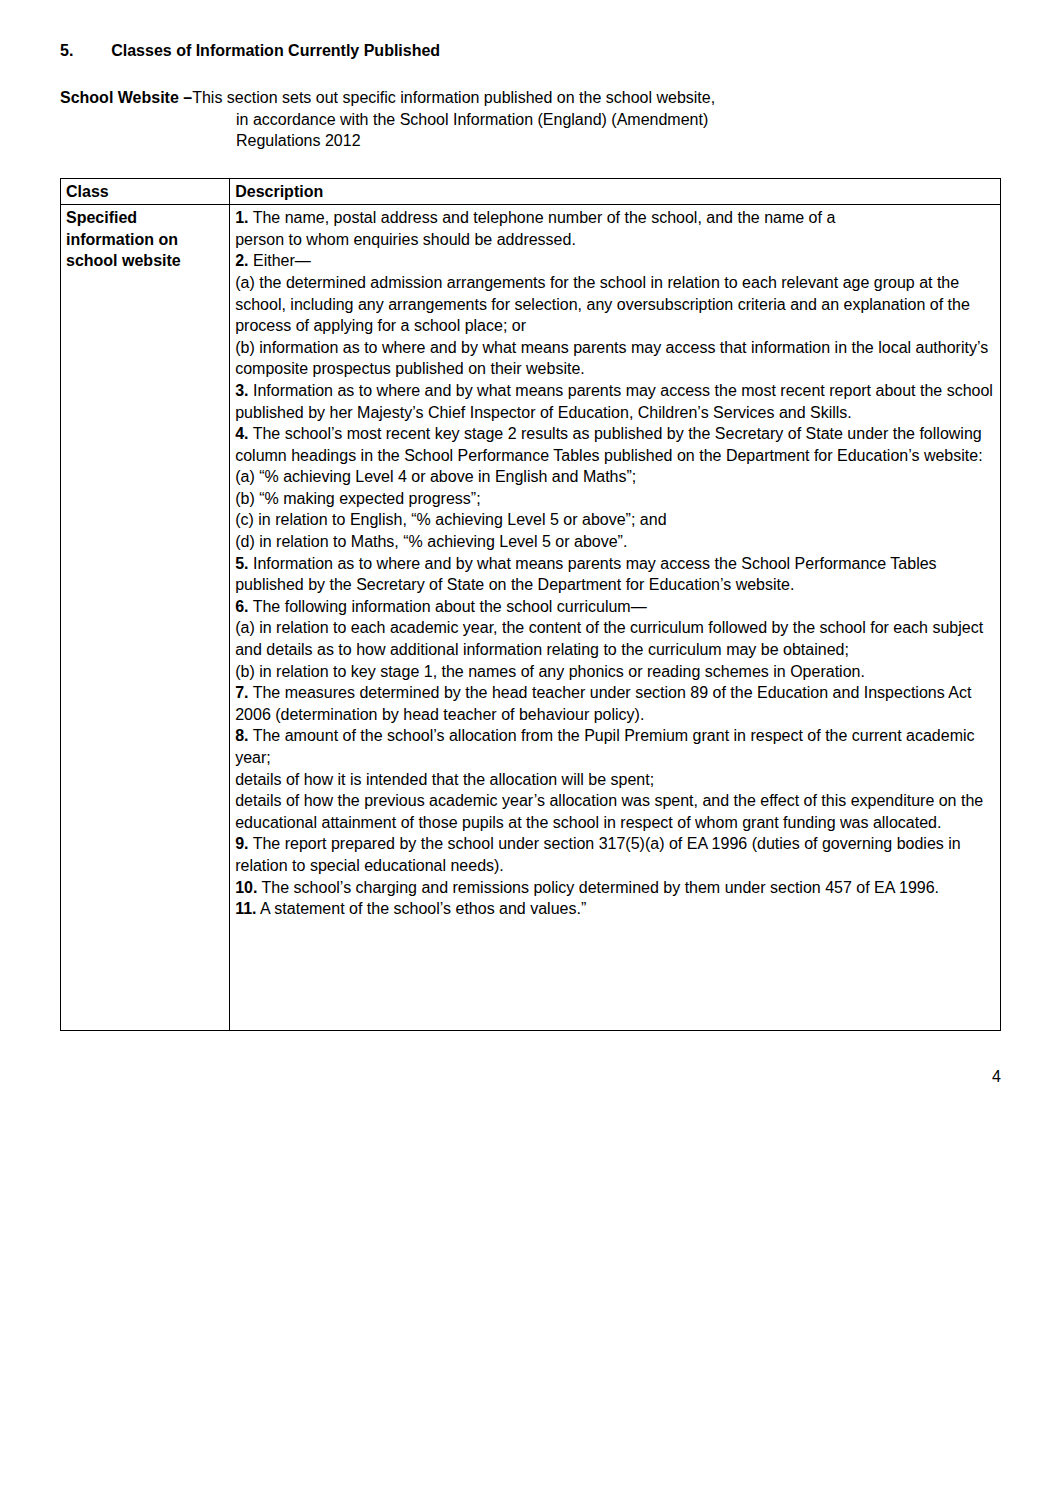5. Classes of Information Currently Published
School Website –This section sets out specific information published on the school website, in accordance with the School Information (England) (Amendment) Regulations 2012
| Class | Description |
| --- | --- |
| Specified information on school website | 1. The name, postal address and telephone number of the school, and the name of a person to whom enquiries should be addressed. 2. Either— (a) the determined admission arrangements for the school in relation to each relevant age group at the school, including any arrangements for selection, any oversubscription criteria and an explanation of the process of applying for a school place; or (b) information as to where and by what means parents may access that information in the local authority’s composite prospectus published on their website. 3. Information as to where and by what means parents may access the most recent report about the school published by her Majesty’s Chief Inspector of Education, Children’s Services and Skills. 4. The school’s most recent key stage 2 results as published by the Secretary of State under the following column headings in the School Performance Tables published on the Department for Education’s website: (a) “% achieving Level 4 or above in English and Maths”; (b) “% making expected progress”; (c) in relation to English, “% achieving Level 5 or above”; and (d) in relation to Maths, “% achieving Level 5 or above”. 5. Information as to where and by what means parents may access the School Performance Tables published by the Secretary of State on the Department for Education’s website. 6. The following information about the school curriculum— (a) in relation to each academic year, the content of the curriculum followed by the school for each subject and details as to how additional information relating to the curriculum may be obtained; (b) in relation to key stage 1, the names of any phonics or reading schemes in Operation. 7. The measures determined by the head teacher under section 89 of the Education and Inspections Act 2006 (determination by head teacher of behaviour policy). 8. The amount of the school’s allocation from the Pupil Premium grant in respect of the current academic year; details of how it is intended that the allocation will be spent; details of how the previous academic year’s allocation was spent, and the effect of this expenditure on the educational attainment of those pupils at the school in respect of whom grant funding was allocated. 9. The report prepared by the school under section 317(5)(a) of EA 1996 (duties of governing bodies in relation to special educational needs). 10. The school’s charging and remissions policy determined by them under section 457 of EA 1996. 11. A statement of the school’s ethos and values.” |
4